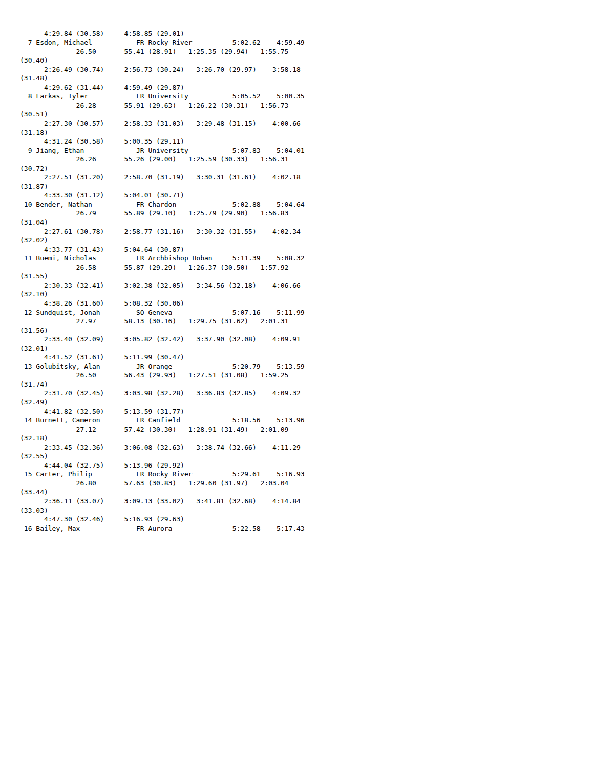4:29.84 (30.58)     4:58.85 (29.01)                                  
  7 Esdon, Michael           FR Rocky River          5:02.62    4:59.49    
              26.50       55.41 (28.91)   1:25.35 (29.94)   1:55.75 
(30.40)
      2:26.49 (30.74)     2:56.73 (30.24)   3:26.70 (29.97)    3:58.18 
(31.48)
      4:29.62 (31.44)     4:59.49 (29.87)                                  
  8 Farkas, Tyler            FR University           5:05.52    5:00.35    
              26.28       55.91 (29.63)   1:26.22 (30.31)   1:56.73 
(30.51)
      2:27.30 (30.57)     2:58.33 (31.03)   3:29.48 (31.15)    4:00.66 
(31.18)
      4:31.24 (30.58)     5:00.35 (29.11)                                  
  9 Jiang, Ethan             JR University           5:07.83    5:04.01    
              26.26       55.26 (29.00)   1:25.59 (30.33)   1:56.31 
(30.72)
      2:27.51 (31.20)     2:58.70 (31.19)   3:30.31 (31.61)    4:02.18 
(31.87)
      4:33.30 (31.12)     5:04.01 (30.71)                                  
 10 Bender, Nathan           FR Chardon              5:02.88    5:04.64    
              26.79       55.89 (29.10)   1:25.79 (29.90)   1:56.83 
(31.04)
      2:27.61 (30.78)     2:58.77 (31.16)   3:30.32 (31.55)    4:02.34 
(32.02)
      4:33.77 (31.43)     5:04.64 (30.87)                                  
 11 Buemi, Nicholas          FR Archbishop Hoban     5:11.39    5:08.32    
              26.58       55.87 (29.29)   1:26.37 (30.50)   1:57.92 
(31.55)
      2:30.33 (32.41)     3:02.38 (32.05)   3:34.56 (32.18)    4:06.66 
(32.10)
      4:38.26 (31.60)     5:08.32 (30.06)                                  
 12 Sundquist, Jonah         SO Geneva               5:07.16    5:11.99    
              27.97       58.13 (30.16)   1:29.75 (31.62)   2:01.31 
(31.56)
      2:33.40 (32.09)     3:05.82 (32.42)   3:37.90 (32.08)    4:09.91 
(32.01)
      4:41.52 (31.61)     5:11.99 (30.47)                                  
 13 Golubitsky, Alan         JR Orange               5:20.79    5:13.59    
              26.50       56.43 (29.93)   1:27.51 (31.08)   1:59.25 
(31.74)
      2:31.70 (32.45)     3:03.98 (32.28)   3:36.83 (32.85)    4:09.32 
(32.49)
      4:41.82 (32.50)     5:13.59 (31.77)                                  
 14 Burnett, Cameron         FR Canfield             5:18.56    5:13.96    
              27.12       57.42 (30.30)   1:28.91 (31.49)   2:01.09 
(32.18)
      2:33.45 (32.36)     3:06.08 (32.63)   3:38.74 (32.66)    4:11.29 
(32.55)
      4:44.04 (32.75)     5:13.96 (29.92)                                  
 15 Carter, Philip           FR Rocky River          5:29.61    5:16.93    
              26.80       57.63 (30.83)   1:29.60 (31.97)   2:03.04 
(33.44)
      2:36.11 (33.07)     3:09.13 (33.02)   3:41.81 (32.68)    4:14.84 
(33.03)
      4:47.30 (32.46)     5:16.93 (29.63)                                  
 16 Bailey, Max              FR Aurora               5:22.58    5:17.43